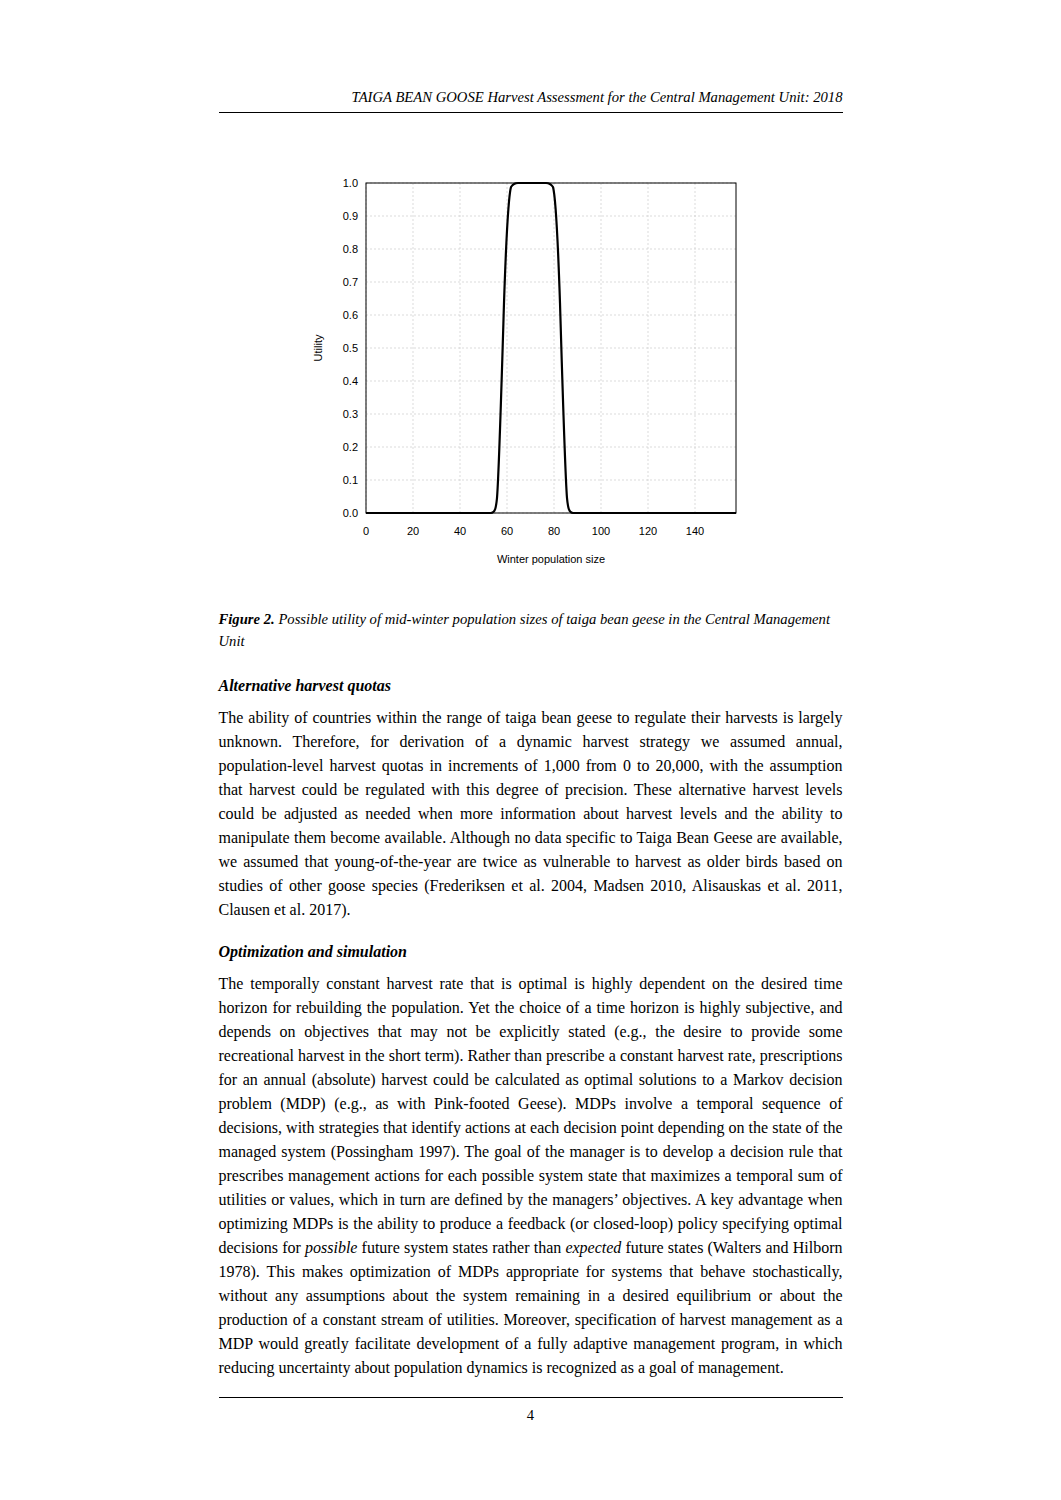TAIGA BEAN GOOSE Harvest Assessment for the Central Management Unit: 2018
0.0 0.1 0.2 0.3 0.4 0.5 0.6 0.7 0.8 0.9 1.0 0 20 40 60 80 100 120 140 Utility Winter population size
Figure 2. Possible utility of mid-winter population sizes of taiga bean geese in the Central Management Unit
Alternative harvest quotas
The ability of countries within the range of taiga bean geese to regulate their harvests is largely unknown. Therefore, for derivation of a dynamic harvest strategy we assumed annual, population-level harvest quotas in increments of 1,000 from 0 to 20,000, with the assumption that harvest could be regulated with this degree of precision. These alternative harvest levels could be adjusted as needed when more information about harvest levels and the ability to manipulate them become available. Although no data specific to Taiga Bean Geese are available, we assumed that young-of-the-year are twice as vulnerable to harvest as older birds based on studies of other goose species (Frederiksen et al. 2004, Madsen 2010, Alisauskas et al. 2011, Clausen et al. 2017).
Optimization and simulation
The temporally constant harvest rate that is optimal is highly dependent on the desired time horizon for rebuilding the population. Yet the choice of a time horizon is highly subjective, and depends on objectives that may not be explicitly stated (e.g., the desire to provide some recreational harvest in the short term). Rather than prescribe a constant harvest rate, prescriptions for an annual (absolute) harvest could be calculated as optimal solutions to a Markov decision problem (MDP) (e.g., as with Pink-footed Geese). MDPs involve a temporal sequence of decisions, with strategies that identify actions at each decision point depending on the state of the managed system (Possingham 1997). The goal of the manager is to develop a decision rule that prescribes management actions for each possible system state that maximizes a temporal sum of utilities or values, which in turn are defined by the managers’ objectives. A key advantage when optimizing MDPs is the ability to produce a feedback (or closed-loop) policy specifying optimal decisions for possible future system states rather than expected future states (Walters and Hilborn 1978). This makes optimization of MDPs appropriate for systems that behave stochastically, without any assumptions about the system remaining in a desired equilibrium or about the production of a constant stream of utilities. Moreover, specification of harvest management as a MDP would greatly facilitate development of a fully adaptive management program, in which reducing uncertainty about population dynamics is recognized as a goal of management.
4